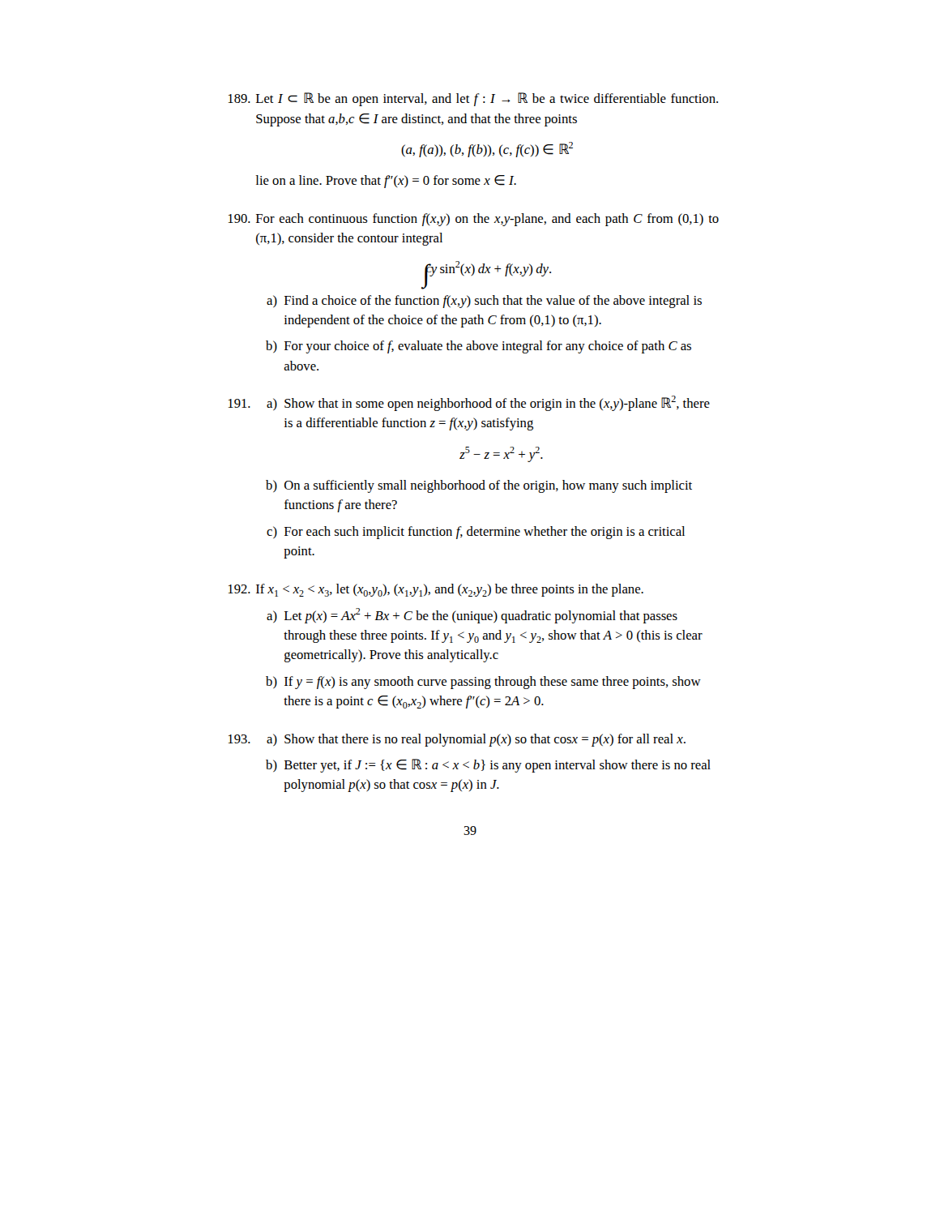189.
Let I ⊂ ℝ be an open interval, and let f : I → ℝ be a twice differentiable function. Suppose that a,b,c ∈ I are distinct, and that the three points
(a, f(a)), (b, f(b)), (c, f(c)) ∈ ℝ2
lie on a line. Prove that f″(x) = 0 for some x ∈ I.
190.
For each continuous function f(x,y) on the x,y-plane, and each path C from (0,1) to (π,1), consider the contour integral
∫C y sin2(x) dx + f(x,y) dy.
a) Find a choice of the function f(x,y) such that the value of the above integral is independent of the choice of the path C from (0,1) to (π,1).
b) For your choice of f, evaluate the above integral for any choice of path C as above.
191.
a) Show that in some open neighborhood of the origin in the (x,y)-plane ℝ2, there is a differentiable function z = f(x,y) satisfying
z5 − z = x2 + y2.
b) On a sufficiently small neighborhood of the origin, how many such implicit functions f are there?
c) For each such implicit function f, determine whether the origin is a critical point.
192.
If x1 < x2 < x3, let (x0,y0), (x1,y1), and (x2,y2) be three points in the plane.
a) Let p(x) = Ax2 + Bx + C be the (unique) quadratic polynomial that passes through these three points. If y1 < y0 and y1 < y2, show that A > 0 (this is clear geometrically). Prove this analytically.c
b) If y = f(x) is any smooth curve passing through these same three points, show there is a point c ∈ (x0,x2) where f″(c) = 2A > 0.
193.
a) Show that there is no real polynomial p(x) so that cosx = p(x) for all real x.
b) Better yet, if J := {x ∈ ℝ : a < x < b} is any open interval show there is no real polynomial p(x) so that cosx = p(x) in J.
39